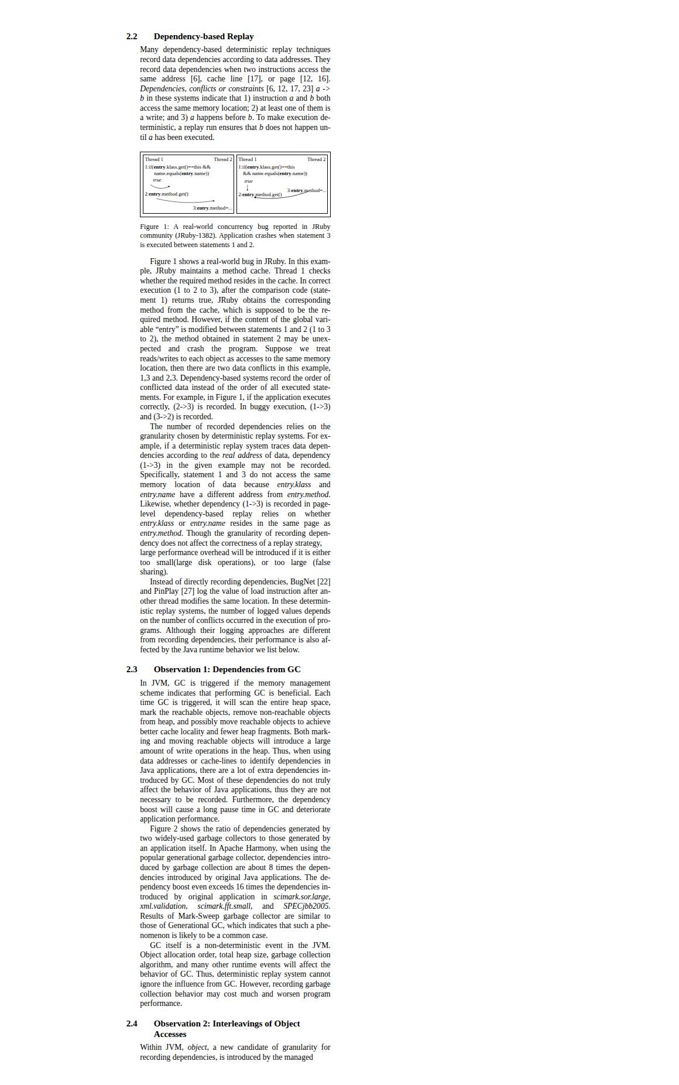2.2 Dependency-based Replay
Many dependency-based deterministic replay techniques record data dependencies according to data addresses. They record data dependencies when two instructions access the same address [6], cache line [17], or page [12, 16]. Dependencies, conflicts or constraints [6, 12, 17, 23] a -> b in these systems indicate that 1) instruction a and b both access the same memory location; 2) at least one of them is a write; and 3) a happens before b. To make execution deterministic, a replay run ensures that b does not happen until a has been executed.
Thread 1 Thread 2
1:if(entry.klass.get()==this &&
name.equals(entry.name))
true
2:entry.method.get()
3:entry.method=...
Thread 1 Thread 2
1:if(entry.klass.get()==this
&& name.equals(entry.name))
true
3:entry.method=...
2:entry.method.get()
Figure 1: A real-world concurrency bug reported in JRuby community (JRuby-1382). Application crashes when statement 3 is executed between statements 1 and 2.
Figure 1 shows a real-world bug in JRuby. In this example, JRuby maintains a method cache. Thread 1 checks whether the required method resides in the cache. In correct execution (1 to 2 to 3), after the comparison code (statement 1) returns true, JRuby obtains the corresponding method from the cache, which is supposed to be the required method. However, if the content of the global variable “entry” is modified between statements 1 and 2 (1 to 3 to 2), the method obtained in statement 2 may be unexpected and crash the program. Suppose we treat reads/writes to each object as accesses to the same memory location, then there are two data conflicts in this example, 1,3 and 2,3. Dependency-based systems record the order of conflicted data instead of the order of all executed statements. For example, in Figure 1, if the application executes correctly, (2->3) is recorded. In buggy execution, (1->3) and (3->2) is recorded.
The number of recorded dependencies relies on the granularity chosen by deterministic replay systems. For example, if a deterministic replay system traces data dependencies according to the real address of data, dependency (1->3) in the given example may not be recorded. Specifically, statement 1 and 3 do not access the same memory location of data because entry.klass and entry.name have a different address from entry.method. Likewise, whether dependency (1->3) is recorded in page-level dependency-based replay relies on whether entry.klass or entry.name resides in the same page as entry.method. Though the granularity of recording dependency does not affect the correctness of a replay strategy,
large performance overhead will be introduced if it is either too small(large disk operations), or too large (false sharing).
Instead of directly recording dependencies, BugNet [22] and PinPlay [27] log the value of load instruction after another thread modifies the same location. In these deterministic replay systems, the number of logged values depends on the number of conflicts occurred in the execution of programs. Although their logging approaches are different from recording dependencies, their performance is also affected by the Java runtime behavior we list below.
2.3 Observation 1: Dependencies from GC
In JVM, GC is triggered if the memory management scheme indicates that performing GC is beneficial. Each time GC is triggered, it will scan the entire heap space, mark the reachable objects, remove non-reachable objects from heap, and possibly move reachable objects to achieve better cache locality and fewer heap fragments. Both marking and moving reachable objects will introduce a large amount of write operations in the heap. Thus, when using data addresses or cache-lines to identify dependencies in Java applications, there are a lot of extra dependencies introduced by GC. Most of these dependencies do not truly affect the behavior of Java applications, thus they are not necessary to be recorded. Furthermore, the dependency boost will cause a long pause time in GC and deteriorate application performance.
Figure 2 shows the ratio of dependencies generated by two widely-used garbage collectors to those generated by an application itself. In Apache Harmony, when using the popular generational garbage collector, dependencies introduced by garbage collection are about 8 times the dependencies introduced by original Java applications. The dependency boost even exceeds 16 times the dependencies introduced by original application in scimark.sor.large, xml.validation, scimark.fft.small, and SPECjbb2005. Results of Mark-Sweep garbage collector are similar to those of Generational GC, which indicates that such a phenomenon is likely to be a common case.
GC itself is a non-deterministic event in the JVM. Object allocation order, total heap size, garbage collection algorithm, and many other runtime events will affect the behavior of GC. Thus, deterministic replay system cannot ignore the influence from GC. However, recording garbage collection behavior may cost much and worsen program performance.
2.4 Observation 2: Interleavings of Object Accesses
Within JVM, object, a new candidate of granularity for recording dependencies, is introduced by the managed